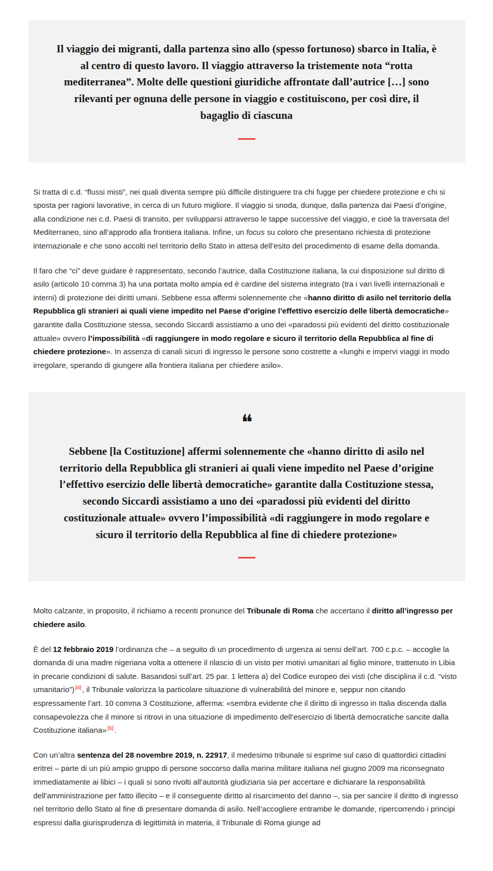Il viaggio dei migranti, dalla partenza sino allo (spesso fortunoso) sbarco in Italia, è al centro di questo lavoro. Il viaggio attraverso la tristemente nota “rotta mediterranea”. Molte delle questioni giuridiche affrontate dall’autrice […] sono rilevanti per ognuna delle persone in viaggio e costituiscono, per così dire, il bagaglio di ciascuna
Si tratta di c.d. “flussi misti”, nei quali diventa sempre più difficile distinguere tra chi fugge per chiedere protezione e chi si sposta per ragioni lavorative, in cerca di un futuro migliore. Il viaggio si snoda, dunque, dalla partenza dai Paesi d’origine, alla condizione nei c.d. Paesi di transito, per svilupparsi attraverso le tappe successive del viaggio, e cioè la traversata del Mediterraneo, sino all’approdo alla frontiera italiana. Infine, un focus su coloro che presentano richiesta di protezione internazionale e che sono accolti nel territorio dello Stato in attesa dell’esito del procedimento di esame della domanda.
Il faro che “ci” deve guidare è rappresentato, secondo l’autrice, dalla Costituzione italiana, la cui disposizione sul diritto di asilo (articolo 10 comma 3) ha una portata molto ampia ed è cardine del sistema integrato (tra i vari livelli internazionali e interni) di protezione dei diritti umani. Sebbene essa affermi solennemente che «hanno diritto di asilo nel territorio della Repubblica gli stranieri ai quali viene impedito nel Paese d’origine l’effettivo esercizio delle libertà democratiche» garantite dalla Costituzione stessa, secondo Siccardi assistiamo a uno dei «paradossi più evidenti del diritto costituzionale attuale» ovvero l’impossibilità «di raggiungere in modo regolare e sicuro il territorio della Repubblica al fine di chiedere protezione». In assenza di canali sicuri di ingresso le persone sono costrette a «lunghi e impervi viaggi in modo irregolare, sperando di giungere alla frontiera italiana per chiedere asilo».
❝
Sebbene [la Costituzione] affermi solennemente che «hanno diritto di asilo nel territorio della Repubblica gli stranieri ai quali viene impedito nel Paese d’origine l’effettivo esercizio delle libertà democratiche» garantite dalla Costituzione stessa, secondo Siccardi assistiamo a uno dei «paradossi più evidenti del diritto costituzionale attuale» ovvero l’impossibilità «di raggiungere in modo regolare e sicuro il territorio della Repubblica al fine di chiedere protezione»
Molto calzante, in proposito, il richiamo a recenti pronunce del Tribunale di Roma che accertano il diritto all’ingresso per chiedere asilo.
È del 12 febbraio 2019 l’ordinanza che – a seguito di un procedimento di urgenza ai sensi dell’art. 700 c.p.c. – accoglie la domanda di una madre nigeriana volta a ottenere il rilascio di un visto per motivi umanitari al figlio minore, trattenuto in Libia in precarie condizioni di salute. Basandosi sull’art. 25 par. 1 lettera a) del Codice europeo dei visti (che disciplina il c.d. “visto umanitario”)[4], il Tribunale valorizza la particolare situazione di vulnerabilità del minore e, seppur non citando espressamente l’art. 10 comma 3 Costituzione, afferma: «sembra evidente che il diritto di ingresso in Italia discenda dalla consapevolezza che il minore si ritrovi in una situazione di impedimento dell’esercizio di libertà democratiche sancite dalla Costituzione italiana»[5].
Con un’altra sentenza del 28 novembre 2019, n. 22917, il medesimo tribunale si esprime sul caso di quattordici cittadini eritrei – parte di un più ampio gruppo di persone soccorso dalla marina militare italiana nel giugno 2009 ma riconsegnato immediatamente ai libici – i quali si sono rivolti all’autorità giudiziaria sia per accertare e dichiarare la responsabilità dell’amministrazione per fatto illecito – e il conseguente diritto al risarcimento del danno –, sia per sancire il diritto di ingresso nel territorio dello Stato al fine di presentare domanda di asilo. Nell’accogliere entrambe le domande, ripercorrendo i principi espressi dalla giurisprudenza di legittimità in materia, il Tribunale di Roma giunge ad